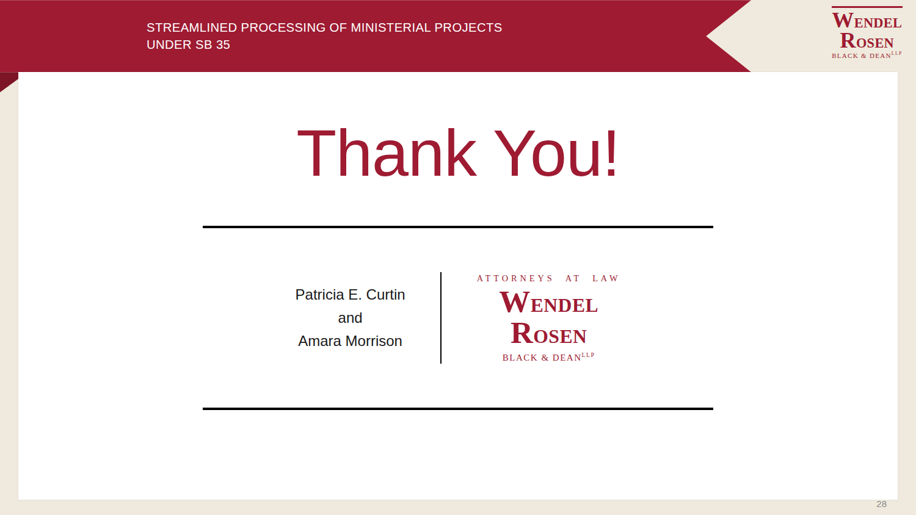Streamlined Processing of Ministerial Projects
Under SB 35
WENDEL
ROSEN
BLACK & DEANLLP
Thank You!
Patricia E. Curtin
and
Amara Morrison
ATTORNEYS AT LAW
WENDEL
ROSEN
BLACK & DEANLLP
28